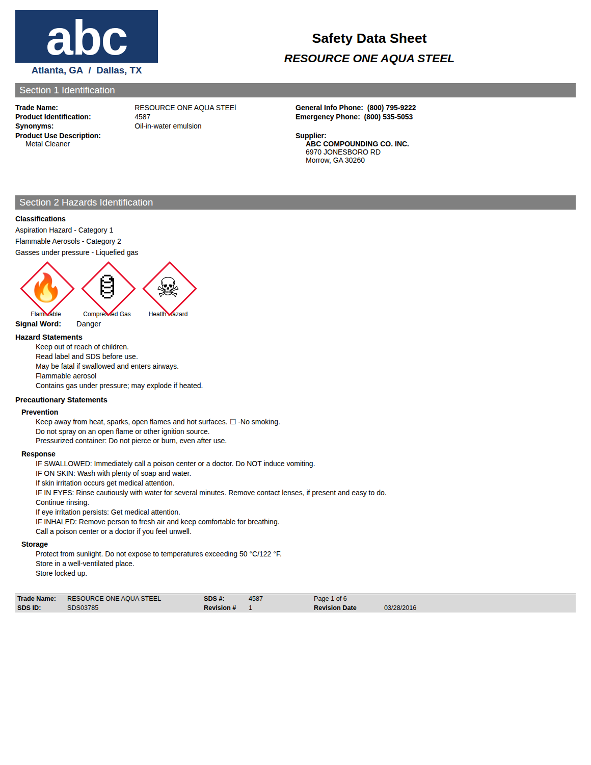abc
Atlanta, GA / Dallas, TX
Safety Data Sheet
RESOURCE ONE AQUA STEEL
Section 1 Identification
| / Trade Name: / RESOURCE ONE AQUA STEEl / / Product Identification: / 4587 / / Synonyms: / Oil-in-water emulsion / | / General Info Phone: (800) 795-9222 / / Emergency Phone: (800) 535-5053 / |
| Product Use Description: Metal Cleaner | Supplier: ABC COMPOUNDING CO. INC. 6970 JONESBORO RD Morrow, GA 30260 |
Section 2 Hazards Identification
Classifications
Aspiration Hazard - Category 1
Flammable Aerosols - Category 2
Gasses under pressure - Liquefied gas
🔥
Flammable
🛢
Compressed Gas
☠
Heatlh Hazard
Signal Word: Danger
Hazard Statements
Keep out of reach of children.
Read label and SDS before use.
May be fatal if swallowed and enters airways.
Flammable aerosol
Contains gas under pressure; may explode if heated.
Precautionary Statements
Prevention
Keep away from heat, sparks, open flames and hot surfaces. ☐ -No smoking.
Do not spray on an open flame or other ignition source.
Pressurized container: Do not pierce or burn, even after use.
Response
IF SWALLOWED: Immediately call a poison center or a doctor. Do NOT induce vomiting.
IF ON SKIN: Wash with plenty of soap and water.
If skin irritation occurs get medical attention.
IF IN EYES: Rinse cautiously with water for several minutes. Remove contact lenses, if present and easy to do.
Continue rinsing.
If eye irritation persists: Get medical attention.
IF INHALED: Remove person to fresh air and keep comfortable for breathing.
Call a poison center or a doctor if you feel unwell.
Storage
Protect from sunlight. Do not expose to temperatures exceeding 50 °C/122 °F.
Store in a well-ventilated place.
Store locked up.
| Trade Name: | RESOURCE ONE AQUA STEEL | SDS #: | 4587 | Page 1 of 6 | |
| SDS ID: | SDS03785 | Revision # | 1 | Revision Date | 03/28/2016 |